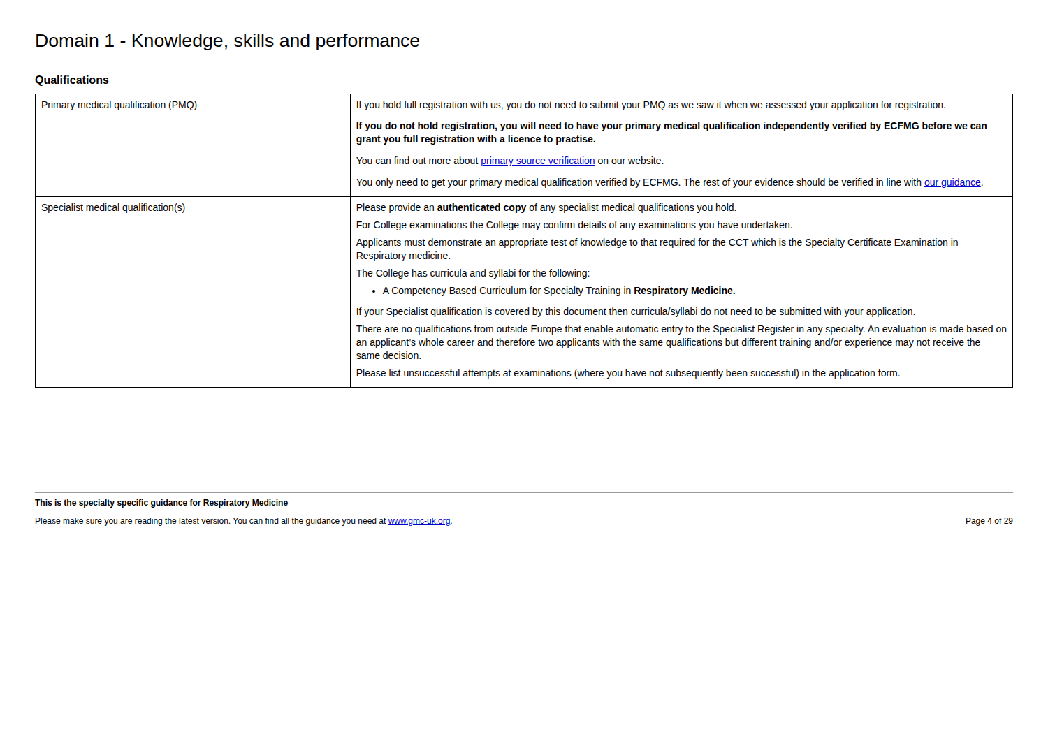Domain 1 - Knowledge, skills and performance
Qualifications
| Primary medical qualification (PMQ) | If you hold full registration with us, you do not need to submit your PMQ as we saw it when we assessed your application for registration. If you do not hold registration, you will need to have your primary medical qualification independently verified by ECFMG before we can grant you full registration with a licence to practise. You can find out more about primary source verification on our website. You only need to get your primary medical qualification verified by ECFMG. The rest of your evidence should be verified in line with our guidance . |
| Specialist medical qualification(s) | Please provide an authenticated copy of any specialist medical qualifications you hold. For College examinations the College may confirm details of any examinations you have undertaken. Applicants must demonstrate an appropriate test of knowledge to that required for the CCT which is the Specialty Certificate Examination in Respiratory medicine. The College has curricula and syllabi for the following: A Competency Based Curriculum for Specialty Training in Respiratory Medicine. If your Specialist qualification is covered by this document then curricula/syllabi do not need to be submitted with your application. There are no qualifications from outside Europe that enable automatic entry to the Specialist Register in any specialty. An evaluation is made based on an applicant’s whole career and therefore two applicants with the same qualifications but different training and/or experience may not receive the same decision. Please list unsuccessful attempts at examinations (where you have not subsequently been successful) in the application form. |
This is the specialty specific guidance for Respiratory Medicine
Please make sure you are reading the latest version. You can find all the guidance you need at www.gmc-uk.org. Page 4 of 29